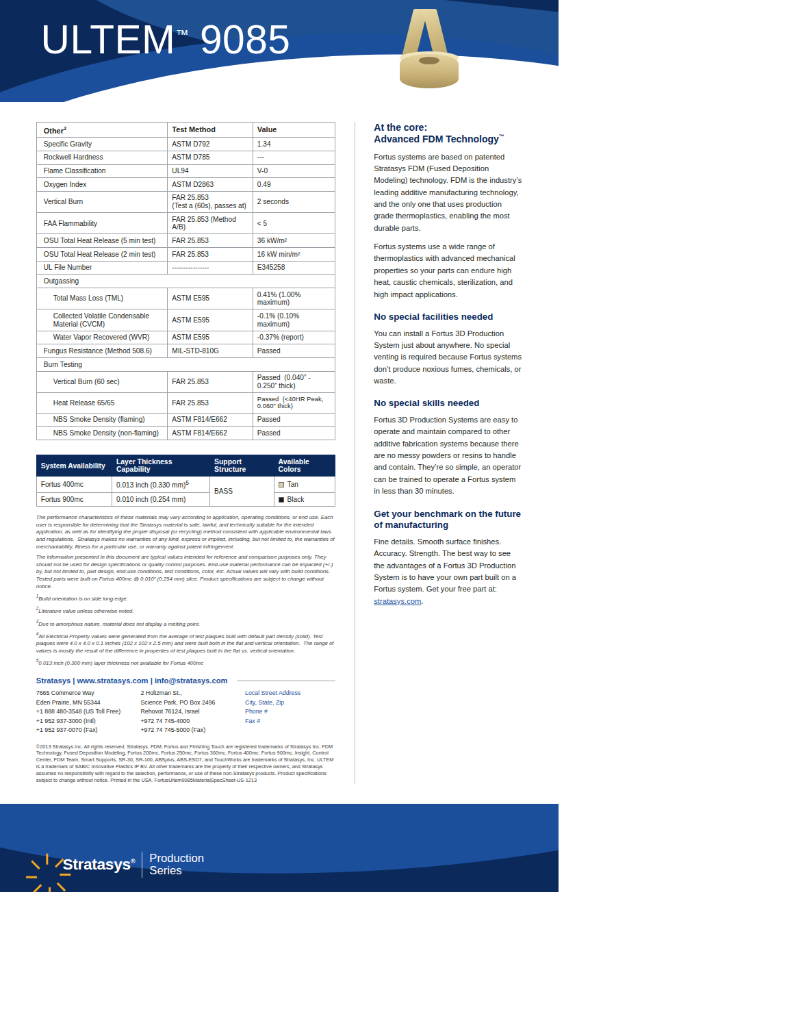ULTEM™ 9085
| Other 2 | Test Method | Value |
| --- | --- | --- |
| Specific Gravity | ASTM D792 | 1.34 |
| Rockwell Hardness | ASTM D785 | --- |
| Flame Classification | UL94 | V-0 |
| Oxygen Index | ASTM D2863 | 0.49 |
| Vertical Burn | FAR 25.853 (Test a (60s), passes at) | 2 seconds |
| FAA Flammability | FAR 25.853 (Method A/B) | < 5 |
| OSU Total Heat Release (5 min test) | FAR 25.853 | 36 kW/m² |
| OSU Total Heat Release (2 min test) | FAR 25.853 | 16 kW min/m² |
| UL File Number | ---------------- | E345258 |
| Outgassing |
| Total Mass Loss (TML) | ASTM E595 | 0.41% (1.00% maximum) |
| Collected Volatile Condensable Material (CVCM) | ASTM E595 | -0.1% (0.10% maximum) |
| Water Vapor Recovered (WVR) | ASTM E595 | -0.37% (report) |
| Fungus Resistance (Method 508.6) | MIL-STD-810G | Passed |
| Burn Testing |
| Vertical Burn (60 sec) | FAR 25.853 | Passed (0.040” - 0.250” thick) |
| Heat Release 65/65 | FAR 25.853 | Passed (<40HR Peak, 0.060” thick) |
| NBS Smoke Density (flaming) | ASTM F814/E662 | Passed |
| NBS Smoke Density (non-flaming) | ASTM F814/E662 | Passed |
| System Availability | Layer Thickness Capability | Support Structure | Available Colors |
| --- | --- | --- | --- |
| Fortus 400mc | 0.013 inch (0.330 mm) 5 | BASS | Tan |
| Fortus 900mc | 0.010 inch (0.254 mm) | Black |
The performance characteristics of these materials may vary according to application, operating conditions, or end use. Each user is responsible for determining that the Stratasys material is safe, lawful, and technically suitable for the intended application, as well as for identifying the proper disposal (or recycling) method consistent with applicable environmental laws and regulations. Stratasys makes no warranties of any kind, express or implied, including, but not limited to, the warranties of merchantability, fitness for a particular use, or warranty against patent infringement.
The information presented in this document are typical values intended for reference and comparison purposes only. They should not be used for design specifications or quality control purposes. End-use material performance can be impacted (+/-) by, but not limited to, part design, end-use conditions, test conditions, color, etc. Actual values will vary with build conditions. Tested parts were built on Fortus 400mc @ 0.010” (0.254 mm) slice. Product specifications are subject to change without notice.
1Build orientation is on side long edge.
2Literature value unless otherwise noted.
3Due to amorphous nature, material does not display a melting point.
4All Electrical Property values were generated from the average of test plaques built with default part density (solid). Test plaques were 4.0 x 4.0 x 0.1 inches (102 x 102 x 2.5 mm) and were built both in the flat and vertical orientation. The range of values is mostly the result of the difference in properties of test plaques built in the flat vs. vertical orientation.
50.013 inch (0.300 mm) layer thickness not available for Fortus 400mc
Stratasys | www.stratasys.com | info@stratasys.com
7665 Commerce Way
Eden Prairie, MN 55344
+1 888 480-3548 (US Toll Free)
+1 952 937-3000 (Intl)
+1 952 937-0070 (Fax)
2 Holtzman St.,
Science Park, PO Box 2496
Rehovot 76124, Israel
+972 74 745-4000
+972 74 745-5000 (Fax)
Local Street Address
City, State, Zip
Phone #
Fax #
©2013 Stratasys Inc. All rights reserved. Stratasys, FDM, Fortus and Finishing Touch are registered trademarks of Stratasys Inc. FDM Technology, Fused Deposition Modeling, Fortus 200mc, Fortus 250mc, Fortus 360mc, Fortus 400mc, Fortus 900mc, Insight, Control Center, FDM Team, Smart Supports, SR-30, SR-100, ABSplus, ABS-ESD7, and TouchWorks are trademarks of Stratasys, Inc. ULTEM is a trademark of SABIC Innovative Plastics IP BV. All other trademarks are the property of their respective owners, and Stratasys assumes no responsibility with regard to the selection, performance, or use of these non-Stratasys products. Product specifications subject to change without notice. Printed in the USA. FortusUltem9085MaterialSpecSheet-US-1213
At the core:
Advanced FDM Technology™
Fortus systems are based on patented Stratasys FDM (Fused Deposition Modeling) technology. FDM is the industry’s leading additive manufacturing technology, and the only one that uses production grade thermoplastics, enabling the most durable parts.
Fortus systems use a wide range of thermoplastics with advanced mechanical properties so your parts can endure high heat, caustic chemicals, sterilization, and high impact applications.
No special facilities needed
You can install a Fortus 3D Production System just about anywhere. No special venting is required because Fortus systems don’t produce noxious fumes, chemicals, or waste.
No special skills needed
Fortus 3D Production Systems are easy to operate and maintain compared to other additive fabrication systems because there are no messy powders or resins to handle and contain. They’re so simple, an operator can be trained to operate a Fortus system in less than 30 minutes.
Get your benchmark on the future of manufacturing
Fine details. Smooth surface finishes. Accuracy. Strength. The best way to see the advantages of a Fortus 3D Production System is to have your own part built on a Fortus system. Get your free part at: stratasys.com.
Stratasys®
Production
Series